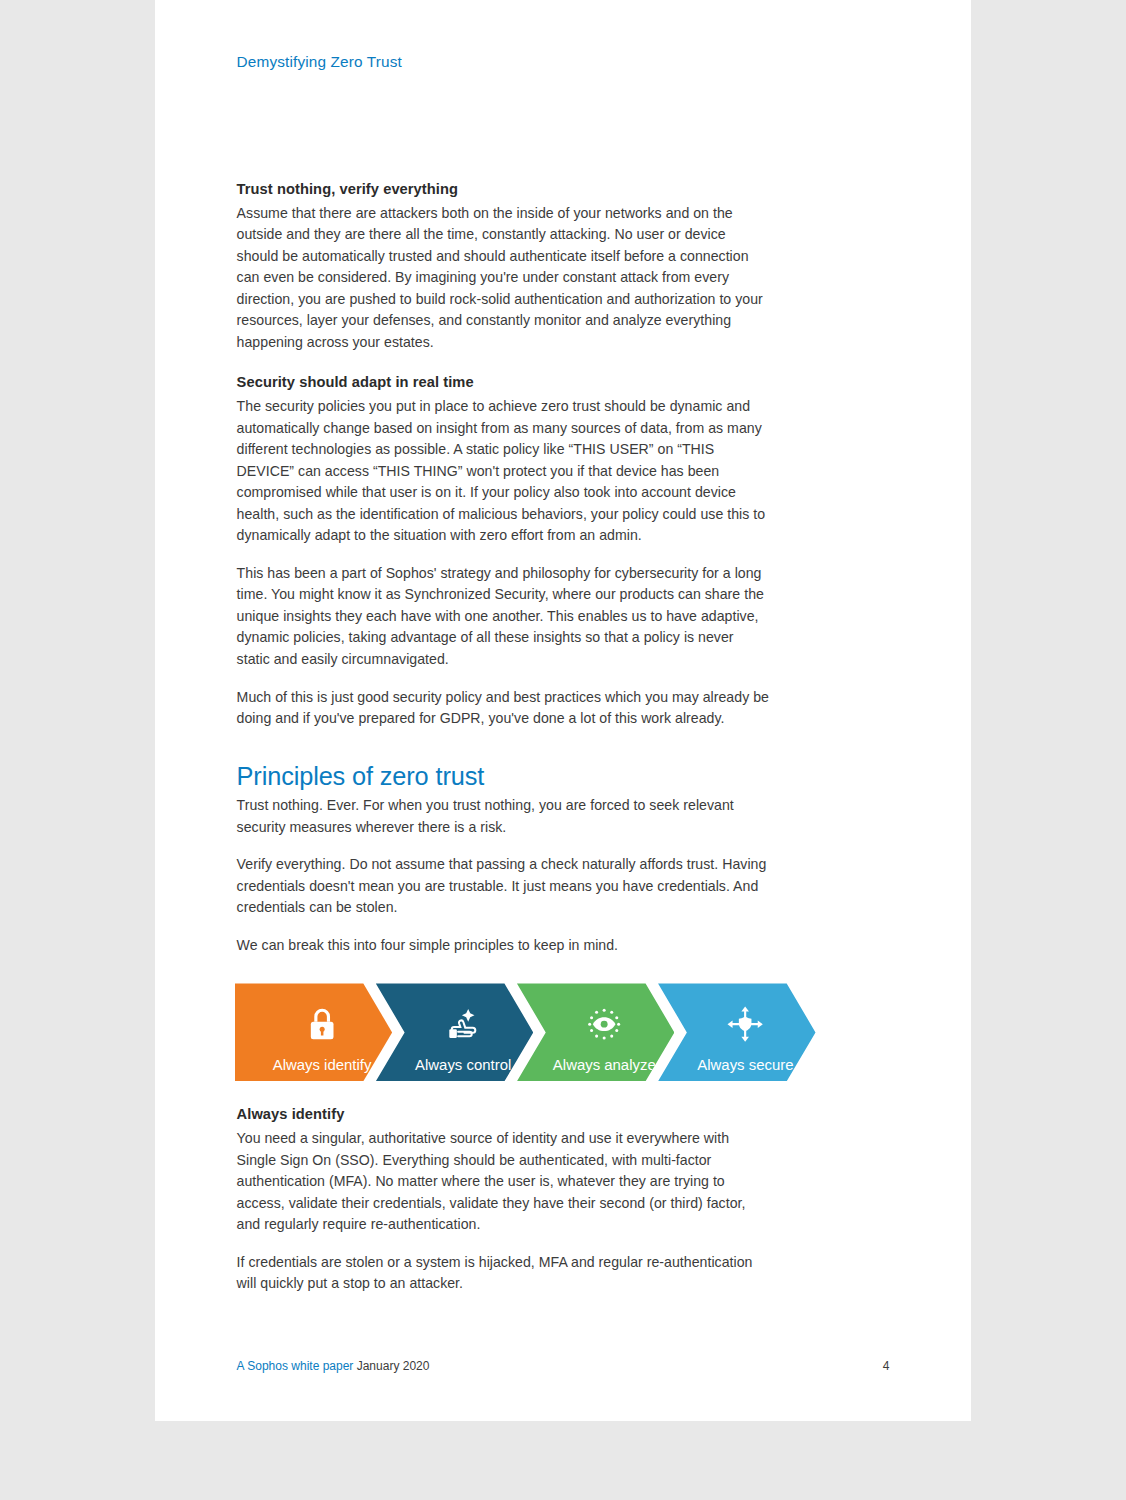Demystifying Zero Trust
Trust nothing, verify everything
Assume that there are attackers both on the inside of your networks and on the outside and they are there all the time, constantly attacking. No user or device should be automatically trusted and should authenticate itself before a connection can even be considered. By imagining you're under constant attack from every direction, you are pushed to build rock-solid authentication and authorization to your resources, layer your defenses, and constantly monitor and analyze everything happening across your estates.
Security should adapt in real time
The security policies you put in place to achieve zero trust should be dynamic and automatically change based on insight from as many sources of data, from as many different technologies as possible. A static policy like “THIS USER” on “THIS DEVICE” can access “THIS THING” won't protect you if that device has been compromised while that user is on it. If your policy also took into account device health, such as the identification of malicious behaviors, your policy could use this to dynamically adapt to the situation with zero effort from an admin.
This has been a part of Sophos' strategy and philosophy for cybersecurity for a long time. You might know it as Synchronized Security, where our products can share the unique insights they each have with one another. This enables us to have adaptive, dynamic policies, taking advantage of all these insights so that a policy is never static and easily circumnavigated.
Much of this is just good security policy and best practices which you may already be doing and if you've prepared for GDPR, you've done a lot of this work already.
Principles of zero trust
Trust nothing. Ever. For when you trust nothing, you are forced to seek relevant security measures wherever there is a risk.
Verify everything. Do not assume that passing a check naturally affords trust. Having credentials doesn't mean you are trustable. It just means you have credentials. And credentials can be stolen.
We can break this into four simple principles to keep in mind.
Always identify
Always control
Always analyze
Always secure
Always identify
You need a singular, authoritative source of identity and use it everywhere with Single Sign On (SSO). Everything should be authenticated, with multi-factor authentication (MFA). No matter where the user is, whatever they are trying to access, validate their credentials, validate they have their second (or third) factor, and regularly require re-authentication.
If credentials are stolen or a system is hijacked, MFA and regular re-authentication will quickly put a stop to an attacker.
A Sophos white paper January 2020
4